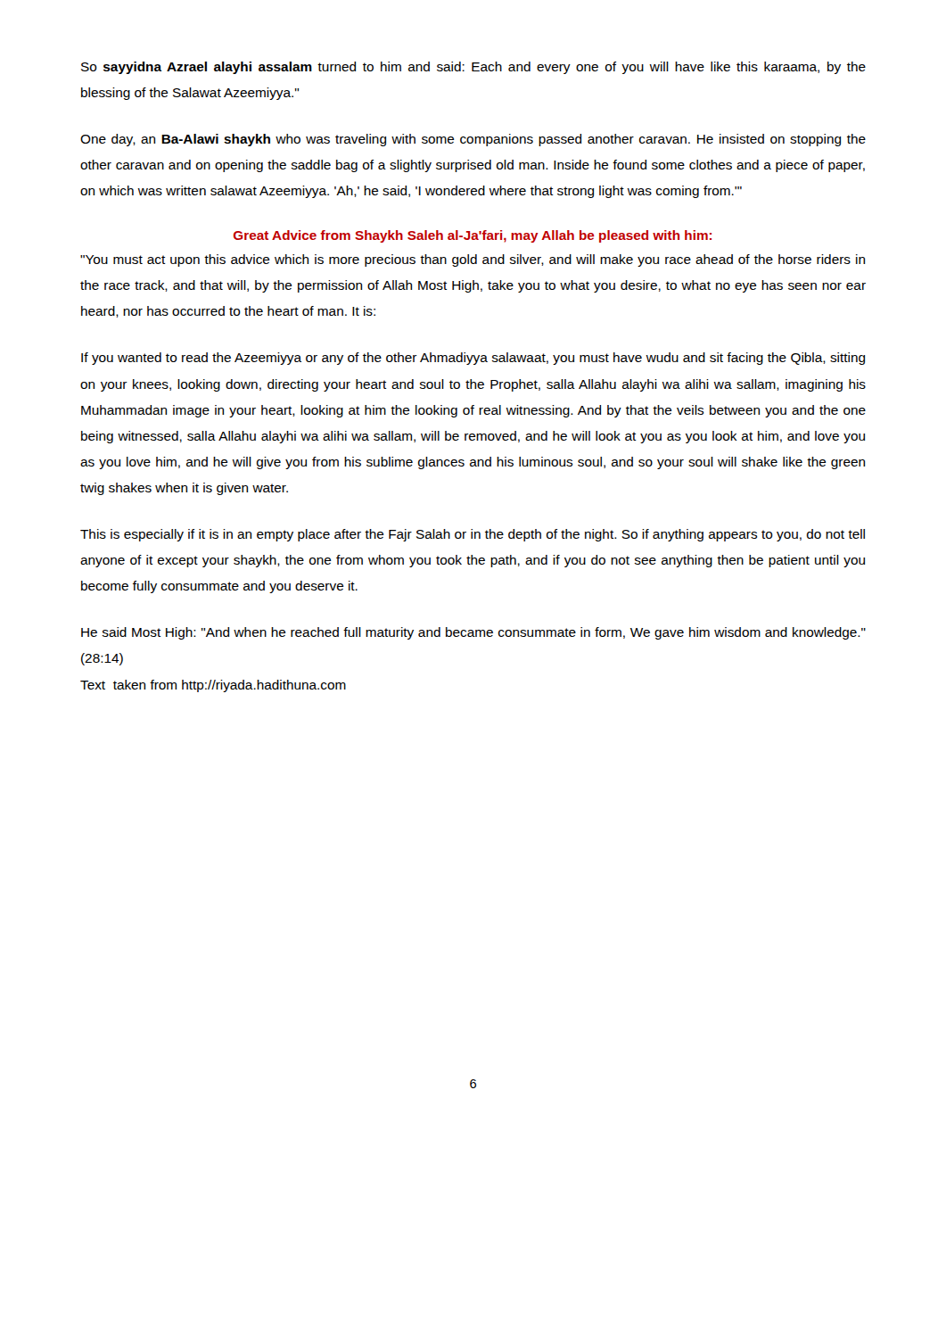So sayyidna Azrael alayhi assalam turned to him and said: Each and every one of you will have like this karaama, by the blessing of the Salawat Azeemiyya."
One day, an Ba-Alawi shaykh who was traveling with some companions passed another caravan. He insisted on stopping the other caravan and on opening the saddle bag of a slightly surprised old man. Inside he found some clothes and a piece of paper, on which was written salawat Azeemiyya. 'Ah,' he said, 'I wondered where that strong light was coming from.'"
Great Advice from Shaykh Saleh al-Ja'fari, may Allah be pleased with him:
"You must act upon this advice which is more precious than gold and silver, and will make you race ahead of the horse riders in the race track, and that will, by the permission of Allah Most High, take you to what you desire, to what no eye has seen nor ear heard, nor has occurred to the heart of man. It is:
If you wanted to read the Azeemiyya or any of the other Ahmadiyya salawaat, you must have wudu and sit facing the Qibla, sitting on your knees, looking down, directing your heart and soul to the Prophet, salla Allahu alayhi wa alihi wa sallam, imagining his Muhammadan image in your heart, looking at him the looking of real witnessing. And by that the veils between you and the one being witnessed, salla Allahu alayhi wa alihi wa sallam, will be removed, and he will look at you as you look at him, and love you as you love him, and he will give you from his sublime glances and his luminous soul, and so your soul will shake like the green twig shakes when it is given water.
This is especially if it is in an empty place after the Fajr Salah or in the depth of the night. So if anything appears to you, do not tell anyone of it except your shaykh, the one from whom you took the path, and if you do not see anything then be patient until you become fully consummate and you deserve it.
He said Most High: "And when he reached full maturity and became consummate in form, We gave him wisdom and knowledge." (28:14)
Text taken from http://riyada.hadithuna.com
6